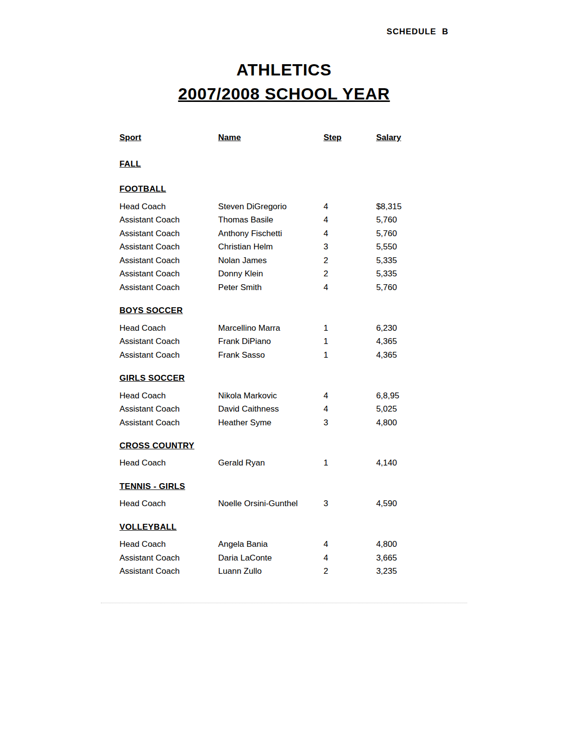SCHEDULE B
ATHLETICS 2007/2008 SCHOOL YEAR
| Sport | Name | Step | Salary |
| --- | --- | --- | --- |
| FALL |
| FOOTBALL |
| Head Coach | Steven DiGregorio | 4 | $8,315 |
| Assistant Coach | Thomas Basile | 4 | 5,760 |
| Assistant Coach | Anthony Fischetti | 4 | 5,760 |
| Assistant Coach | Christian Helm | 3 | 5,550 |
| Assistant Coach | Nolan James | 2 | 5,335 |
| Assistant Coach | Donny Klein | 2 | 5,335 |
| Assistant Coach | Peter Smith | 4 | 5,760 |
| BOYS SOCCER |
| Head Coach | Marcellino Marra | 1 | 6,230 |
| Assistant Coach | Frank DiPiano | 1 | 4,365 |
| Assistant Coach | Frank Sasso | 1 | 4,365 |
| GIRLS SOCCER |
| Head Coach | Nikola Markovic | 4 | 6,8,95 |
| Assistant Coach | David Caithness | 4 | 5,025 |
| Assistant Coach | Heather Syme | 3 | 4,800 |
| CROSS COUNTRY |
| Head Coach | Gerald Ryan | 1 | 4,140 |
| TENNIS - GIRLS |
| Head Coach | Noelle Orsini-Gunthel | 3 | 4,590 |
| VOLLEYBALL |
| Head Coach | Angela Bania | 4 | 4,800 |
| Assistant Coach | Daria LaConte | 4 | 3,665 |
| Assistant Coach | Luann Zullo | 2 | 3,235 |